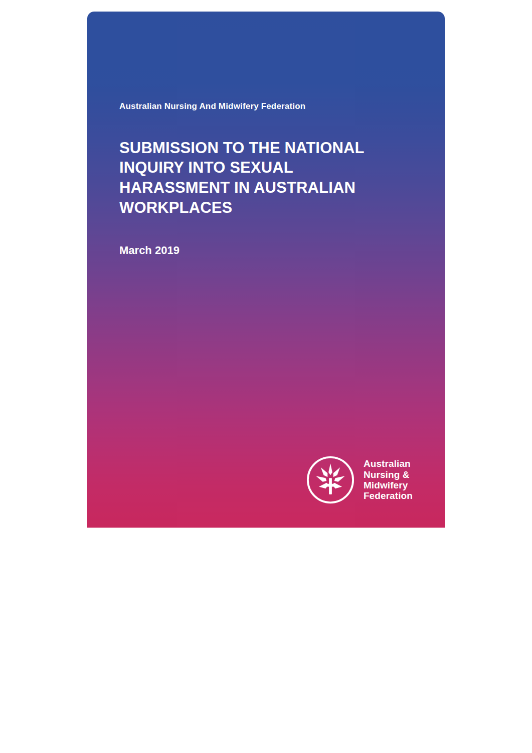Australian Nursing And Midwifery Federation
Submission to the National Inquiry into Sexual Harassment in Australian Workplaces
March 2019
Australian
Nursing &
Midwifery
Federation